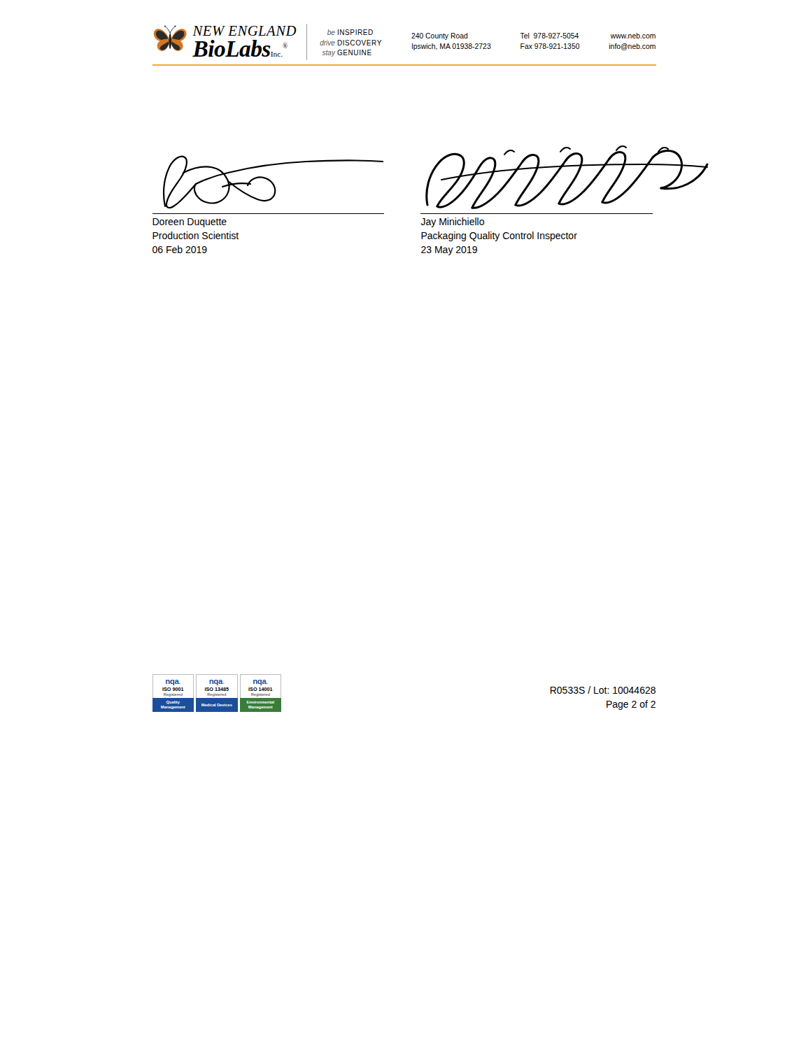NEW ENGLAND
BioLabsInc.®
be INSPIRED
drive DISCOVERY
stay GENUINE
240 County Road
Ipswich, MA 01938-2723
Tel 978-927-5054
Fax 978-921-1350
www.neb.com
info@neb.com
Doreen Duquette
Production Scientist
06 Feb 2019
Jay Minichiello
Packaging Quality Control Inspector
23 May 2019
nqa.
ISO 9001
Registered
Quality
Management
nqa.
ISO 13485
Registered
Medical Devices
nqa.
ISO 14001
Registered
Environmental
Management
R0533S / Lot: 10044628
Page 2 of 2